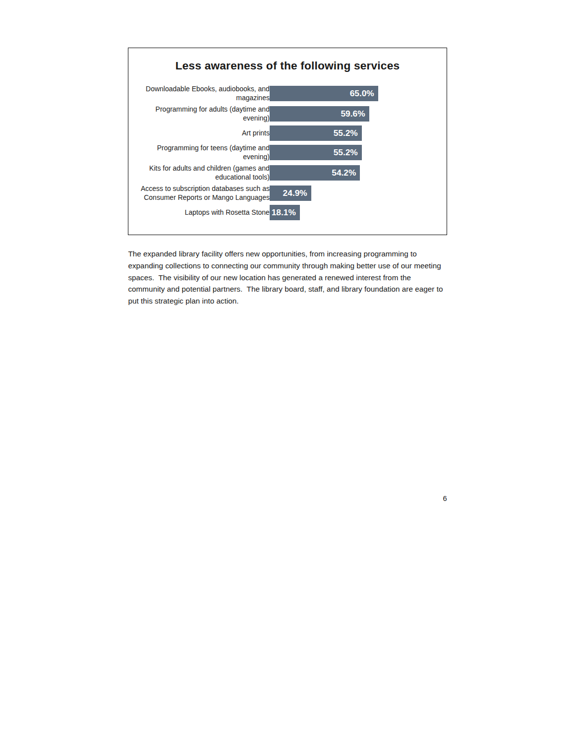Less awareness of the following services
| Downloadable Ebooks, audiobooks, and magazines | 65.0% |
| Programming for adults (daytime and evening) | 59.6% |
| Art prints | 55.2% |
| Programming for teens (daytime and evening) | 55.2% |
| Kits for adults and children (games and educational tools) | 54.2% |
| Access to subscription databases such as Consumer Reports or Mango Languages | 24.9% |
| Laptops with Rosetta Stone | 18.1% |
The expanded library facility offers new opportunities, from increasing programming to expanding collections to connecting our community through making better use of our meeting spaces. The visibility of our new location has generated a renewed interest from the community and potential partners. The library board, staff, and library foundation are eager to put this strategic plan into action.
6